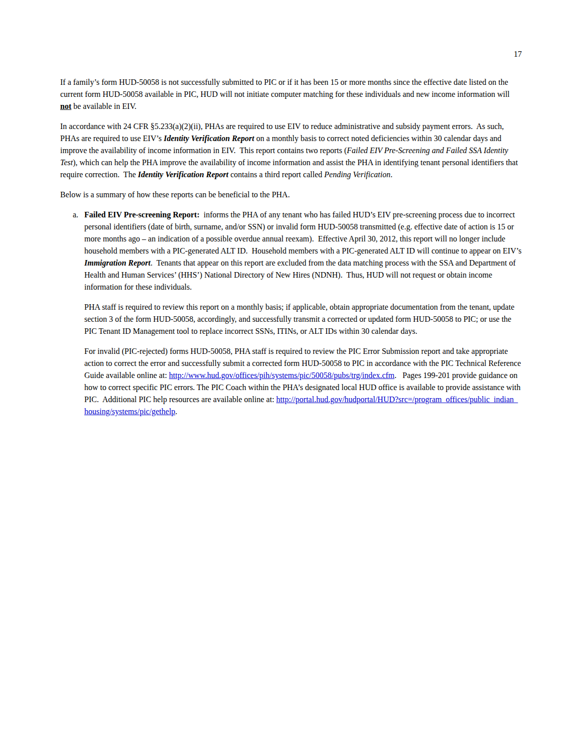17
If a family’s form HUD-50058 is not successfully submitted to PIC or if it has been 15 or more months since the effective date listed on the current form HUD-50058 available in PIC, HUD will not initiate computer matching for these individuals and new income information will not be available in EIV.
In accordance with 24 CFR §5.233(a)(2)(ii), PHAs are required to use EIV to reduce administrative and subsidy payment errors. As such, PHAs are required to use EIV’s Identity Verification Report on a monthly basis to correct noted deficiencies within 30 calendar days and improve the availability of income information in EIV. This report contains two reports (Failed EIV Pre-Screening and Failed SSA Identity Test), which can help the PHA improve the availability of income information and assist the PHA in identifying tenant personal identifiers that require correction. The Identity Verification Report contains a third report called Pending Verification.
Below is a summary of how these reports can be beneficial to the PHA.
Failed EIV Pre-screening Report: informs the PHA of any tenant who has failed HUD’s EIV pre-screening process due to incorrect personal identifiers (date of birth, surname, and/or SSN) or invalid form HUD-50058 transmitted (e.g. effective date of action is 15 or more months ago – an indication of a possible overdue annual reexam). Effective April 30, 2012, this report will no longer include household members with a PIC-generated ALT ID. Household members with a PIC-generated ALT ID will continue to appear on EIV’s Immigration Report. Tenants that appear on this report are excluded from the data matching process with the SSA and Department of Health and Human Services’ (HHS’) National Directory of New Hires (NDNH). Thus, HUD will not request or obtain income information for these individuals.
PHA staff is required to review this report on a monthly basis; if applicable, obtain appropriate documentation from the tenant, update section 3 of the form HUD-50058, accordingly, and successfully transmit a corrected or updated form HUD-50058 to PIC; or use the PIC Tenant ID Management tool to replace incorrect SSNs, ITINs, or ALT IDs within 30 calendar days.
For invalid (PIC-rejected) forms HUD-50058, PHA staff is required to review the PIC Error Submission report and take appropriate action to correct the error and successfully submit a corrected form HUD-50058 to PIC in accordance with the PIC Technical Reference Guide available online at: http://www.hud.gov/offices/pih/systems/pic/50058/pubs/trg/index.cfm. Pages 199-201 provide guidance on how to correct specific PIC errors. The PIC Coach within the PHA’s designated local HUD office is available to provide assistance with PIC. Additional PIC help resources are available online at: http://portal.hud.gov/hudportal/HUD?src=/program_offices/public_indian_housing/systems/pic/gethelp.